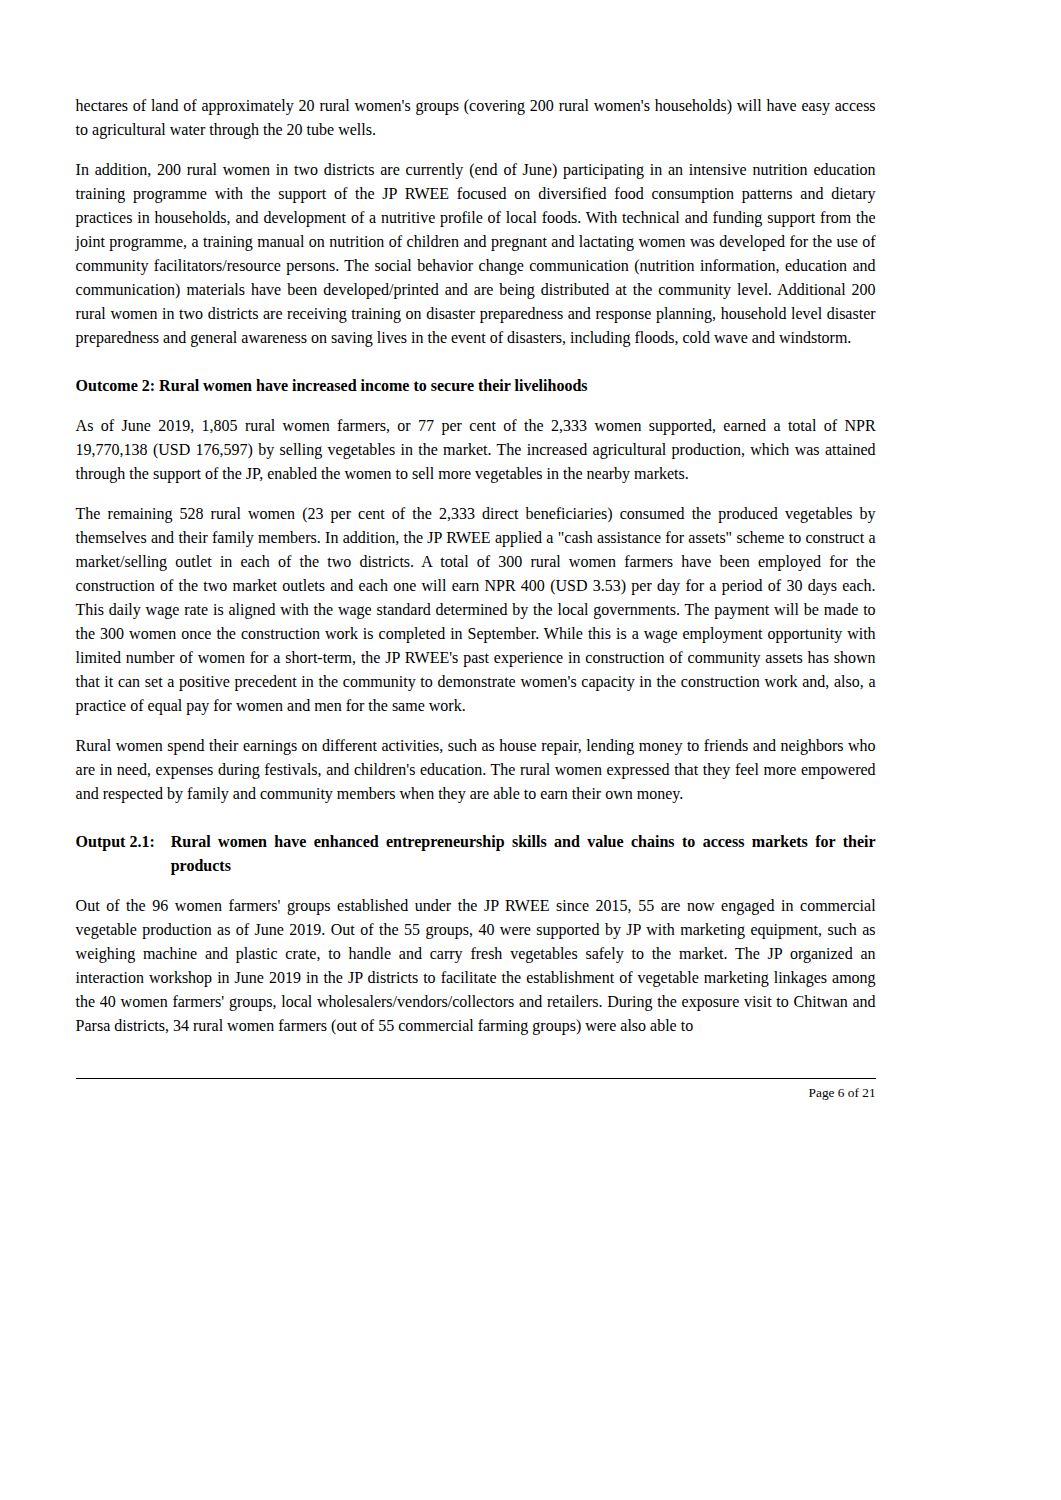hectares of land of approximately 20 rural women's groups (covering 200 rural women's households) will have easy access to agricultural water through the 20 tube wells.
In addition, 200 rural women in two districts are currently (end of June) participating in an intensive nutrition education training programme with the support of the JP RWEE focused on diversified food consumption patterns and dietary practices in households, and development of a nutritive profile of local foods. With technical and funding support from the joint programme, a training manual on nutrition of children and pregnant and lactating women was developed for the use of community facilitators/resource persons. The social behavior change communication (nutrition information, education and communication) materials have been developed/printed and are being distributed at the community level. Additional 200 rural women in two districts are receiving training on disaster preparedness and response planning, household level disaster preparedness and general awareness on saving lives in the event of disasters, including floods, cold wave and windstorm.
Outcome 2: Rural women have increased income to secure their livelihoods
As of June 2019, 1,805 rural women farmers, or 77 per cent of the 2,333 women supported, earned a total of NPR 19,770,138 (USD 176,597) by selling vegetables in the market. The increased agricultural production, which was attained through the support of the JP, enabled the women to sell more vegetables in the nearby markets.
The remaining 528 rural women (23 per cent of the 2,333 direct beneficiaries) consumed the produced vegetables by themselves and their family members. In addition, the JP RWEE applied a "cash assistance for assets" scheme to construct a market/selling outlet in each of the two districts. A total of 300 rural women farmers have been employed for the construction of the two market outlets and each one will earn NPR 400 (USD 3.53) per day for a period of 30 days each. This daily wage rate is aligned with the wage standard determined by the local governments. The payment will be made to the 300 women once the construction work is completed in September. While this is a wage employment opportunity with limited number of women for a short-term, the JP RWEE's past experience in construction of community assets has shown that it can set a positive precedent in the community to demonstrate women's capacity in the construction work and, also, a practice of equal pay for women and men for the same work.
Rural women spend their earnings on different activities, such as house repair, lending money to friends and neighbors who are in need, expenses during festivals, and children's education. The rural women expressed that they feel more empowered and respected by family and community members when they are able to earn their own money.
Output 2.1: Rural women have enhanced entrepreneurship skills and value chains to access markets for their products
Out of the 96 women farmers' groups established under the JP RWEE since 2015, 55 are now engaged in commercial vegetable production as of June 2019. Out of the 55 groups, 40 were supported by JP with marketing equipment, such as weighing machine and plastic crate, to handle and carry fresh vegetables safely to the market. The JP organized an interaction workshop in June 2019 in the JP districts to facilitate the establishment of vegetable marketing linkages among the 40 women farmers' groups, local wholesalers/vendors/collectors and retailers. During the exposure visit to Chitwan and Parsa districts, 34 rural women farmers (out of 55 commercial farming groups) were also able to
Page 6 of 21